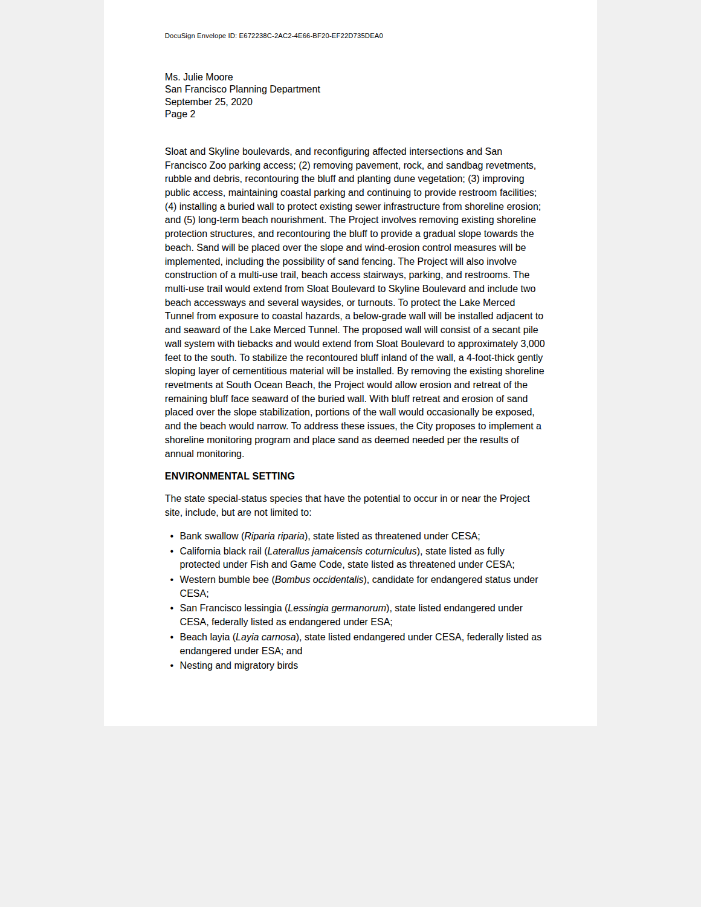DocuSign Envelope ID: E672238C-2AC2-4E66-BF20-EF22D735DEA0
Ms. Julie Moore
San Francisco Planning Department
September 25, 2020
Page 2
Sloat and Skyline boulevards, and reconfiguring affected intersections and San Francisco Zoo parking access; (2) removing pavement, rock, and sandbag revetments, rubble and debris, recontouring the bluff and planting dune vegetation; (3) improving public access, maintaining coastal parking and continuing to provide restroom facilities; (4) installing a buried wall to protect existing sewer infrastructure from shoreline erosion; and (5) long-term beach nourishment. The Project involves removing existing shoreline protection structures, and recontouring the bluff to provide a gradual slope towards the beach. Sand will be placed over the slope and wind-erosion control measures will be implemented, including the possibility of sand fencing. The Project will also involve construction of a multi-use trail, beach access stairways, parking, and restrooms. The multi-use trail would extend from Sloat Boulevard to Skyline Boulevard and include two beach accessways and several waysides, or turnouts. To protect the Lake Merced Tunnel from exposure to coastal hazards, a below-grade wall will be installed adjacent to and seaward of the Lake Merced Tunnel. The proposed wall will consist of a secant pile wall system with tiebacks and would extend from Sloat Boulevard to approximately 3,000 feet to the south. To stabilize the recontoured bluff inland of the wall, a 4-foot-thick gently sloping layer of cementitious material will be installed. By removing the existing shoreline revetments at South Ocean Beach, the Project would allow erosion and retreat of the remaining bluff face seaward of the buried wall. With bluff retreat and erosion of sand placed over the slope stabilization, portions of the wall would occasionally be exposed, and the beach would narrow. To address these issues, the City proposes to implement a shoreline monitoring program and place sand as deemed needed per the results of annual monitoring.
ENVIRONMENTAL SETTING
The state special-status species that have the potential to occur in or near the Project site, include, but are not limited to:
Bank swallow (Riparia riparia), state listed as threatened under CESA;
California black rail (Laterallus jamaicensis coturniculus), state listed as fully protected under Fish and Game Code, state listed as threatened under CESA;
Western bumble bee (Bombus occidentalis), candidate for endangered status under CESA;
San Francisco lessingia (Lessingia germanorum), state listed endangered under CESA, federally listed as endangered under ESA;
Beach layia (Layia carnosa), state listed endangered under CESA, federally listed as endangered under ESA; and
Nesting and migratory birds